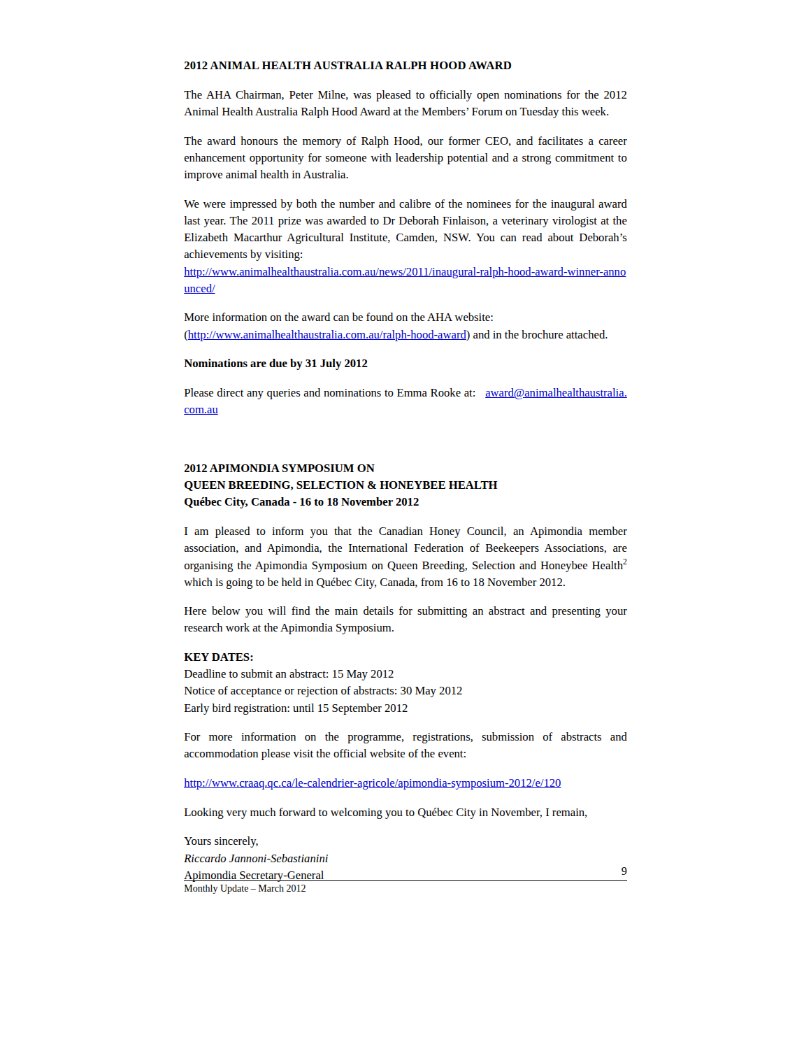2012 ANIMAL HEALTH AUSTRALIA RALPH HOOD AWARD
The AHA Chairman, Peter Milne, was pleased to officially open nominations for the 2012 Animal Health Australia Ralph Hood Award at the Members’ Forum on Tuesday this week.
The award honours the memory of Ralph Hood, our former CEO, and facilitates a career enhancement opportunity for someone with leadership potential and a strong commitment to improve animal health in Australia.
We were impressed by both the number and calibre of the nominees for the inaugural award last year. The 2011 prize was awarded to Dr Deborah Finlaison, a veterinary virologist at the Elizabeth Macarthur Agricultural Institute, Camden, NSW. You can read about Deborah’s achievements by visiting:
http://www.animalhealthaustralia.com.au/news/2011/inaugural-ralph-hood-award-winner-announced/
More information on the award can be found on the AHA website:
(http://www.animalhealthaustralia.com.au/ralph-hood-award) and in the brochure attached.
Nominations are due by 31 July 2012
Please direct any queries and nominations to Emma Rooke at: award@animalhealthaustralia.com.au
2012 APIMONDIA SYMPOSIUM ON
QUEEN BREEDING, SELECTION & HONEYBEE HEALTH
Québec City, Canada - 16 to 18 November 2012
I am pleased to inform you that the Canadian Honey Council, an Apimondia member association, and Apimondia, the International Federation of Beekeepers Associations, are organising the Apimondia Symposium on Queen Breeding, Selection and Honeybee Health2 which is going to be held in Québec City, Canada, from 16 to 18 November 2012.
Here below you will find the main details for submitting an abstract and presenting your research work at the Apimondia Symposium.
KEY DATES:
Deadline to submit an abstract: 15 May 2012
Notice of acceptance or rejection of abstracts: 30 May 2012
Early bird registration: until 15 September 2012
For more information on the programme, registrations, submission of abstracts and accommodation please visit the official website of the event:
http://www.craaq.qc.ca/le-calendrier-agricole/apimondia-symposium-2012/e/120
Looking very much forward to welcoming you to Québec City in November, I remain,
Yours sincerely,
Riccardo Jannoni-Sebastianini
Apimondia Secretary-General
9
Monthly Update – March 2012